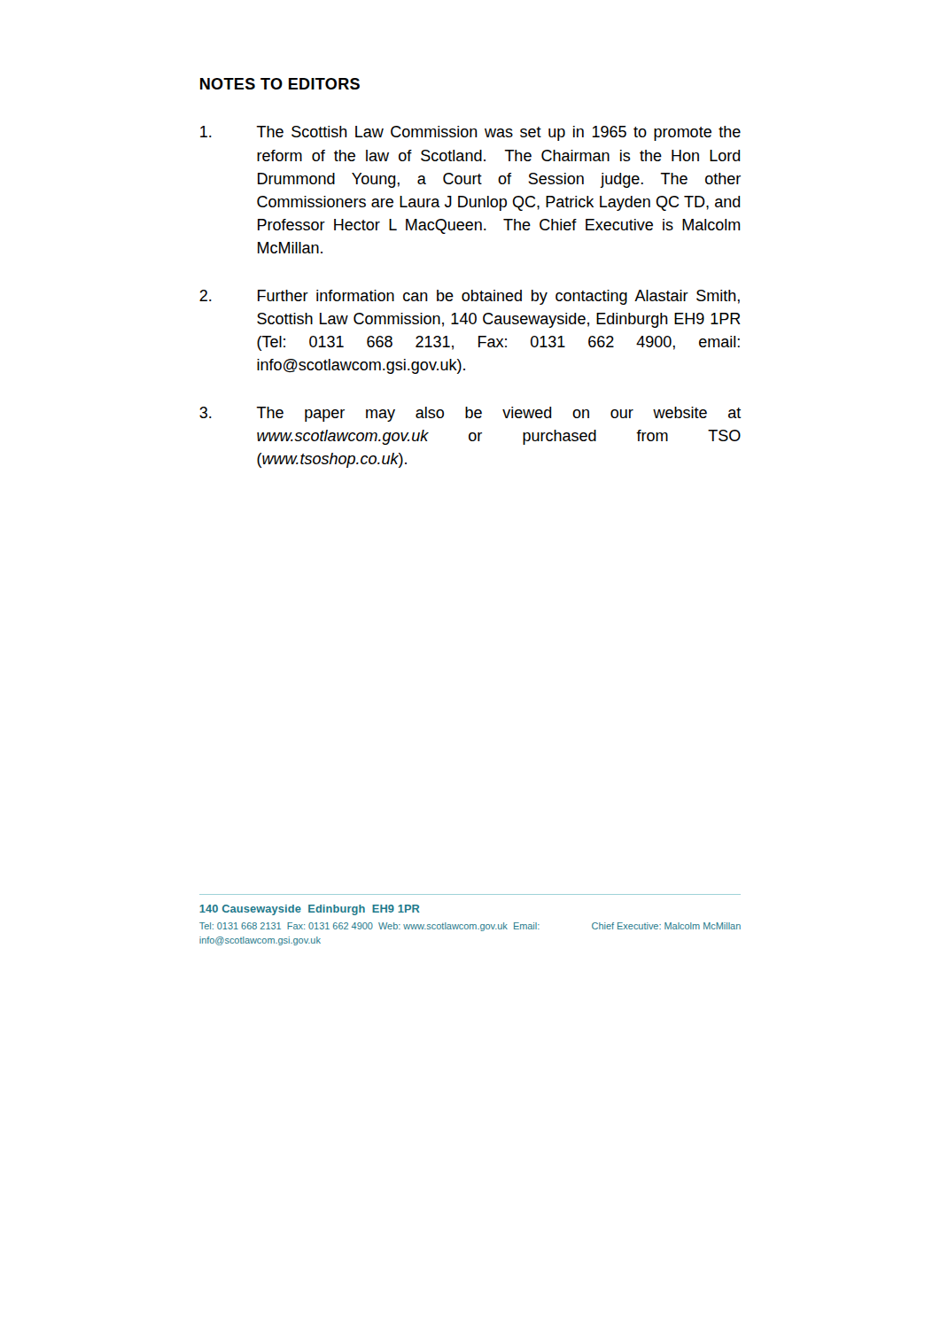NOTES TO EDITORS
1.
The Scottish Law Commission was set up in 1965 to promote the reform of the law of Scotland. The Chairman is the Hon Lord Drummond Young, a Court of Session judge. The other Commissioners are Laura J Dunlop QC, Patrick Layden QC TD, and Professor Hector L MacQueen. The Chief Executive is Malcolm McMillan.
2.
Further information can be obtained by contacting Alastair Smith, Scottish Law Commission, 140 Causewayside, Edinburgh EH9 1PR (Tel: 0131 668 2131, Fax: 0131 662 4900, email: info@scotlawcom.gsi.gov.uk).
3.
The paper may also be viewed on our website at www.scotlawcom.gov.uk or purchased from TSO (www.tsoshop.co.uk).
140 Causewayside Edinburgh EH9 1PR
Tel: 0131 668 2131 Fax: 0131 662 4900 Web: www.scotlawcom.gov.uk Email: info@scotlawcom.gsi.gov.uk
Chief Executive: Malcolm McMillan